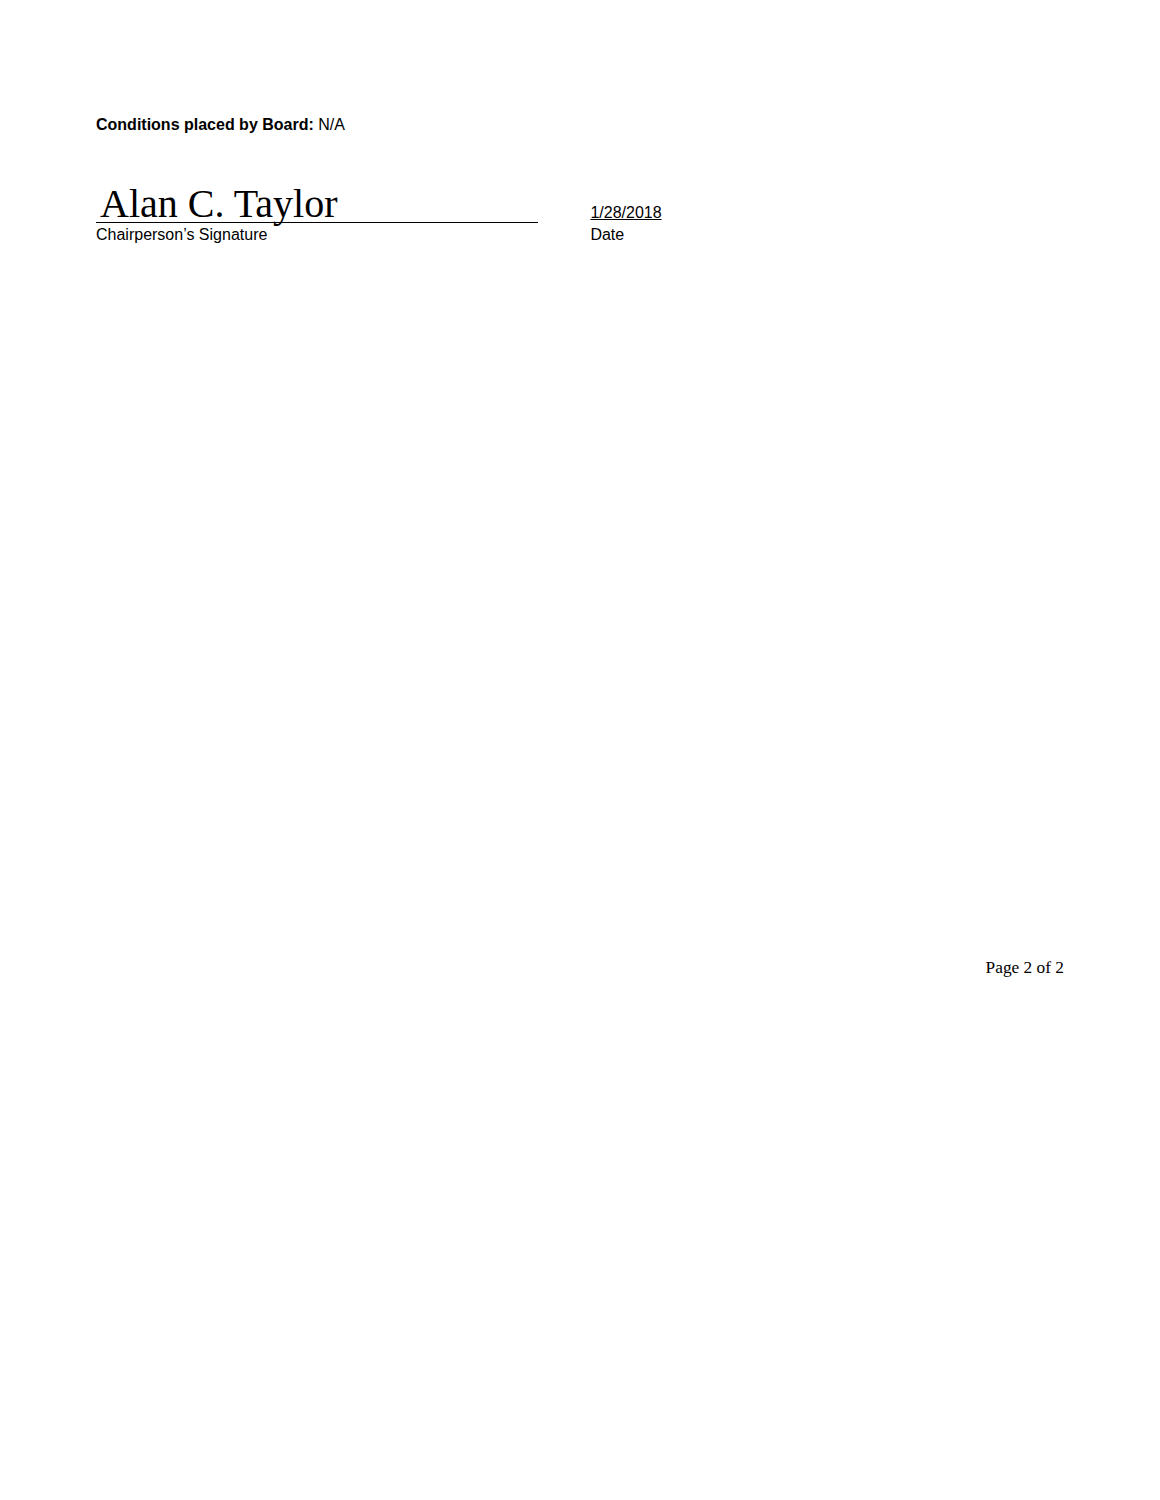Conditions placed by Board: N/A
Alan C. Taylor
Chairperson’s Signature
1/28/2018
Date
Page 2 of 2